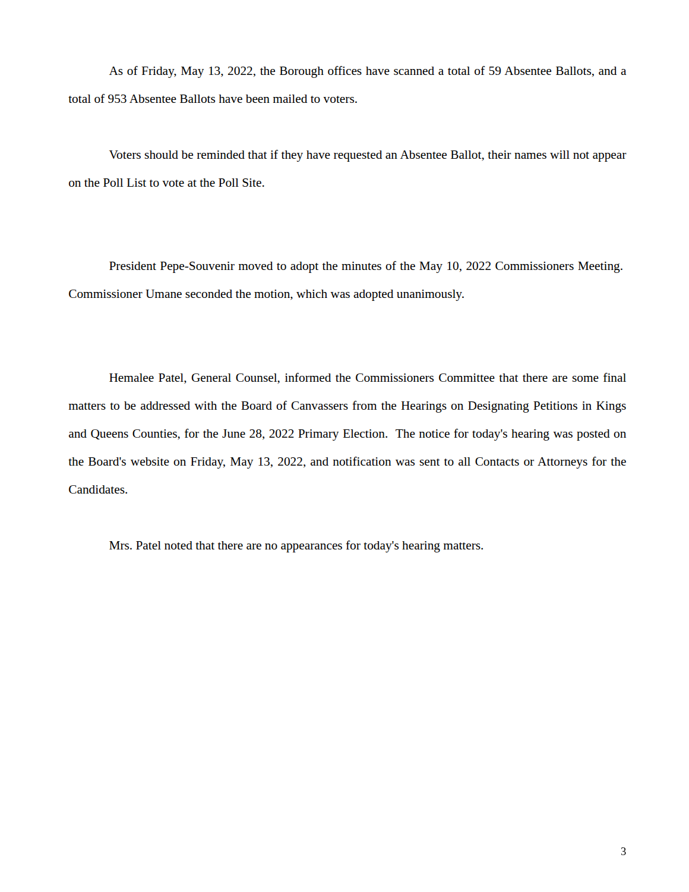As of Friday, May 13, 2022, the Borough offices have scanned a total of 59 Absentee Ballots, and a total of 953 Absentee Ballots have been mailed to voters.
Voters should be reminded that if they have requested an Absentee Ballot, their names will not appear on the Poll List to vote at the Poll Site.
President Pepe-Souvenir moved to adopt the minutes of the May 10, 2022 Commissioners Meeting. Commissioner Umane seconded the motion, which was adopted unanimously.
Hemalee Patel, General Counsel, informed the Commissioners Committee that there are some final matters to be addressed with the Board of Canvassers from the Hearings on Designating Petitions in Kings and Queens Counties, for the June 28, 2022 Primary Election. The notice for today's hearing was posted on the Board's website on Friday, May 13, 2022, and notification was sent to all Contacts or Attorneys for the Candidates.
Mrs. Patel noted that there are no appearances for today's hearing matters.
3